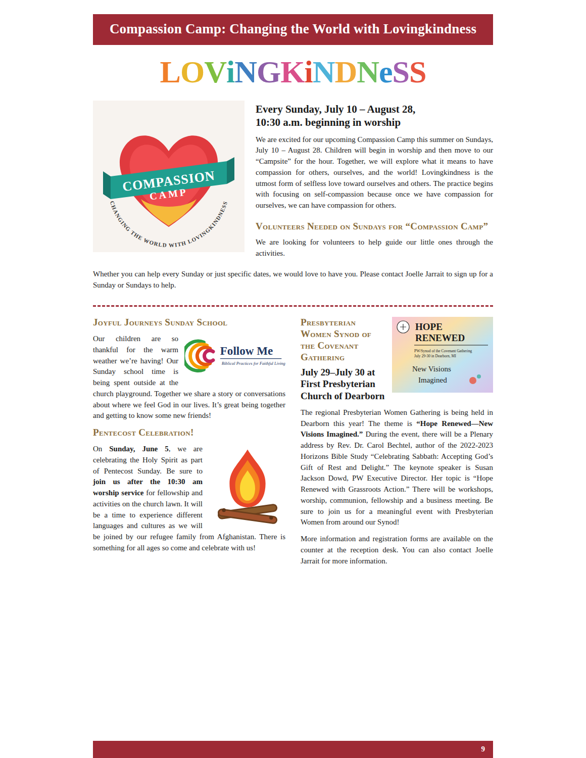Compassion Camp: Changing the World with Lovingkindness
LOViNGKiNDNeSS
COMPASSION CAMP CHANGING THE WORLD WITH LOVINGKINDNESS
Every Sunday, July 10 – August 28,
10:30 a.m. beginning in worship
We are excited for our upcoming Compassion Camp this summer on Sundays, July 10 – August 28. Children will begin in worship and then move to our “Campsite” for the hour. Together, we will explore what it means to have compassion for others, ourselves, and the world! Lovingkindness is the utmost form of selfless love toward ourselves and others. The practice begins with focusing on self-compassion because once we have compassion for ourselves, we can have compassion for others.
Volunteers Needed on Sundays for “Compassion Camp”
We are looking for volunteers to help guide our little ones through the activities.
Whether you can help every Sunday or just specific dates, we would love to have you. Please contact Joelle Jarrait to sign up for a Sunday or Sundays to help.
Joyful Journeys Sunday School
Follow Me Biblical Practices for Faithful Living
Our children are so thankful for the warm weather we’re having! Our Sunday school time is being spent outside at the church playground. Together we share a story or conversations about where we feel God in our lives. It’s great being together and getting to know some new friends!
Pentecost Celebration!
On Sunday, June 5, we are celebrating the Holy Spirit as part of Pentecost Sunday. Be sure to join us after the 10:30 am worship service for fellowship and activities on the church lawn. It will be a time to experience different languages and cultures as we will be joined by our refugee family from Afghanistan. There is something for all ages so come and celebrate with us!
HOPE RENEWED PW/Synod of the Covenant Gathering July 29-30 in Dearborn, MI New Visions Imagined
Presbyterian Women Synod of the Covenant Gathering
July 29–July 30 at First Presbyterian Church of Dearborn
The regional Presbyterian Women Gathering is being held in Dearborn this year! The theme is “Hope Renewed—New Visions Imagined.” During the event, there will be a Plenary address by Rev. Dr. Carol Bechtel, author of the 2022-2023 Horizons Bible Study “Celebrating Sabbath: Accepting God’s Gift of Rest and Delight.” The keynote speaker is Susan Jackson Dowd, PW Executive Director. Her topic is “Hope Renewed with Grassroots Action.” There will be workshops, worship, communion, fellowship and a business meeting. Be sure to join us for a meaningful event with Presbyterian Women from around our Synod!
More information and registration forms are available on the counter at the reception desk. You can also contact Joelle Jarrait for more information.
9